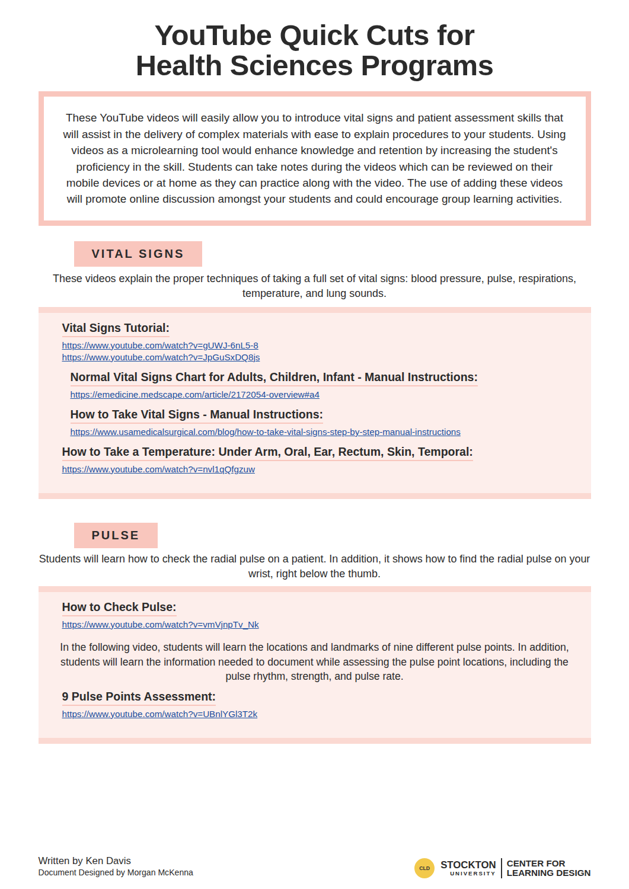YouTube Quick Cuts for
Health Sciences Programs
These YouTube videos will easily allow you to introduce vital signs and patient assessment skills that will assist in the delivery of complex materials with ease to explain procedures to your students. Using videos as a microlearning tool would enhance knowledge and retention by increasing the student's proficiency in the skill. Students can take notes during the videos which can be reviewed on their mobile devices or at home as they can practice along with the video. The use of adding these videos will promote online discussion amongst your students and could encourage group learning activities.
VITAL SIGNS
These videos explain the proper techniques of taking a full set of vital signs: blood pressure, pulse, respirations, temperature, and lung sounds.
Vital Signs Tutorial:
https://www.youtube.com/watch?v=gUWJ-6nL5-8 https://www.youtube.com/watch?v=JpGuSxDQ8js
Normal Vital Signs Chart for Adults, Children, Infant - Manual Instructions:
https://emedicine.medscape.com/article/2172054-overview#a4
How to Take Vital Signs - Manual Instructions:
https://www.usamedicalsurgical.com/blog/how-to-take-vital-signs-step-by-step-manual-instructions
How to Take a Temperature: Under Arm, Oral, Ear, Rectum, Skin, Temporal:
https://www.youtube.com/watch?v=nvl1qQfgzuw
PULSE
Students will learn how to check the radial pulse on a patient. In addition, it shows how to find the radial pulse on your wrist, right below the thumb.
How to Check Pulse:
https://www.youtube.com/watch?v=vmVjnpTv_Nk
In the following video, students will learn the locations and landmarks of nine different pulse points. In addition, students will learn the information needed to document while assessing the pulse point locations, including the pulse rhythm, strength, and pulse rate.
9 Pulse Points Assessment:
https://www.youtube.com/watch?v=UBnlYGl3T2k
Written by Ken Davis
Document Designed by Morgan McKenna
CLD
STOCKTONUNIVERSITY
CENTER FOR
LEARNING DESIGN